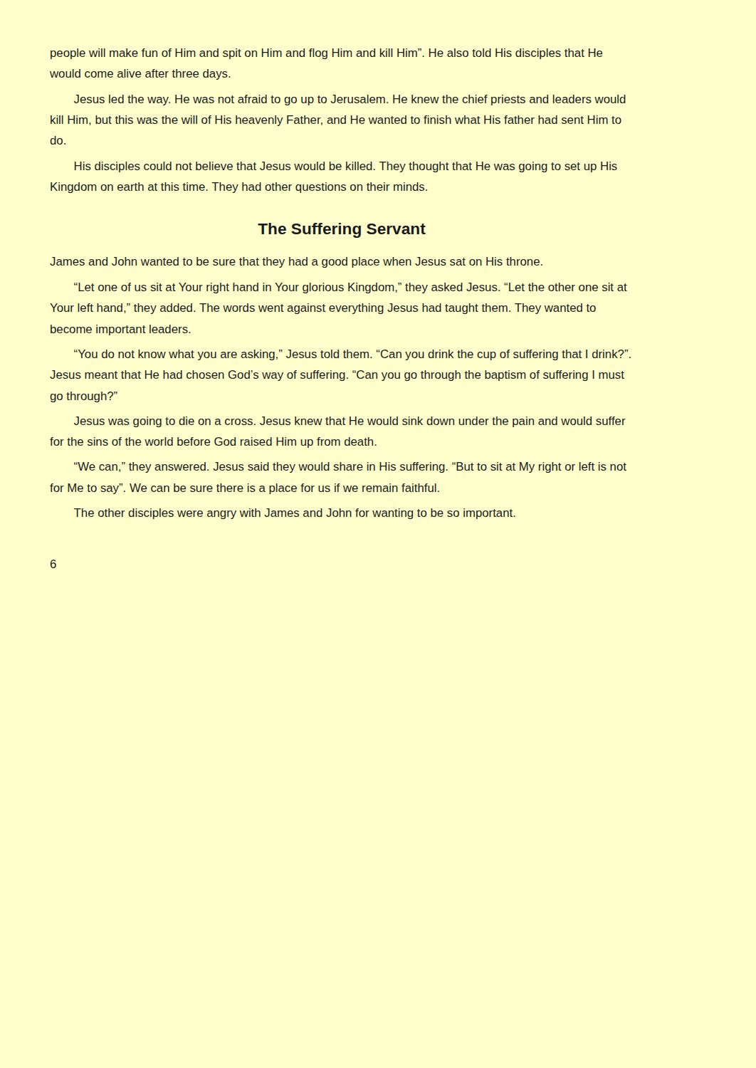people will make fun of Him and spit on Him and flog Him and kill Him”. He also told His disciples that He would come alive after three days.
Jesus led the way. He was not afraid to go up to Jerusalem. He knew the chief priests and leaders would kill Him, but this was the will of His heavenly Father, and He wanted to finish what His father had sent Him to do.
His disciples could not believe that Jesus would be killed. They thought that He was going to set up His Kingdom on earth at this time. They had other questions on their minds.
The Suffering Servant
James and John wanted to be sure that they had a good place when Jesus sat on His throne.
“Let one of us sit at Your right hand in Your glorious Kingdom,” they asked Jesus. “Let the other one sit at Your left hand,” they added. The words went against everything Jesus had taught them. They wanted to become important leaders.
“You do not know what you are asking,” Jesus told them. “Can you drink the cup of suffering that I drink?”. Jesus meant that He had chosen God’s way of suffering. “Can you go through the baptism of suffering I must go through?”
Jesus was going to die on a cross. Jesus knew that He would sink down under the pain and would suffer for the sins of the world before God raised Him up from death.
“We can,” they answered. Jesus said they would share in His suffering. “But to sit at My right or left is not for Me to say”. We can be sure there is a place for us if we remain faithful.
The other disciples were angry with James and John for wanting to be so important.
6